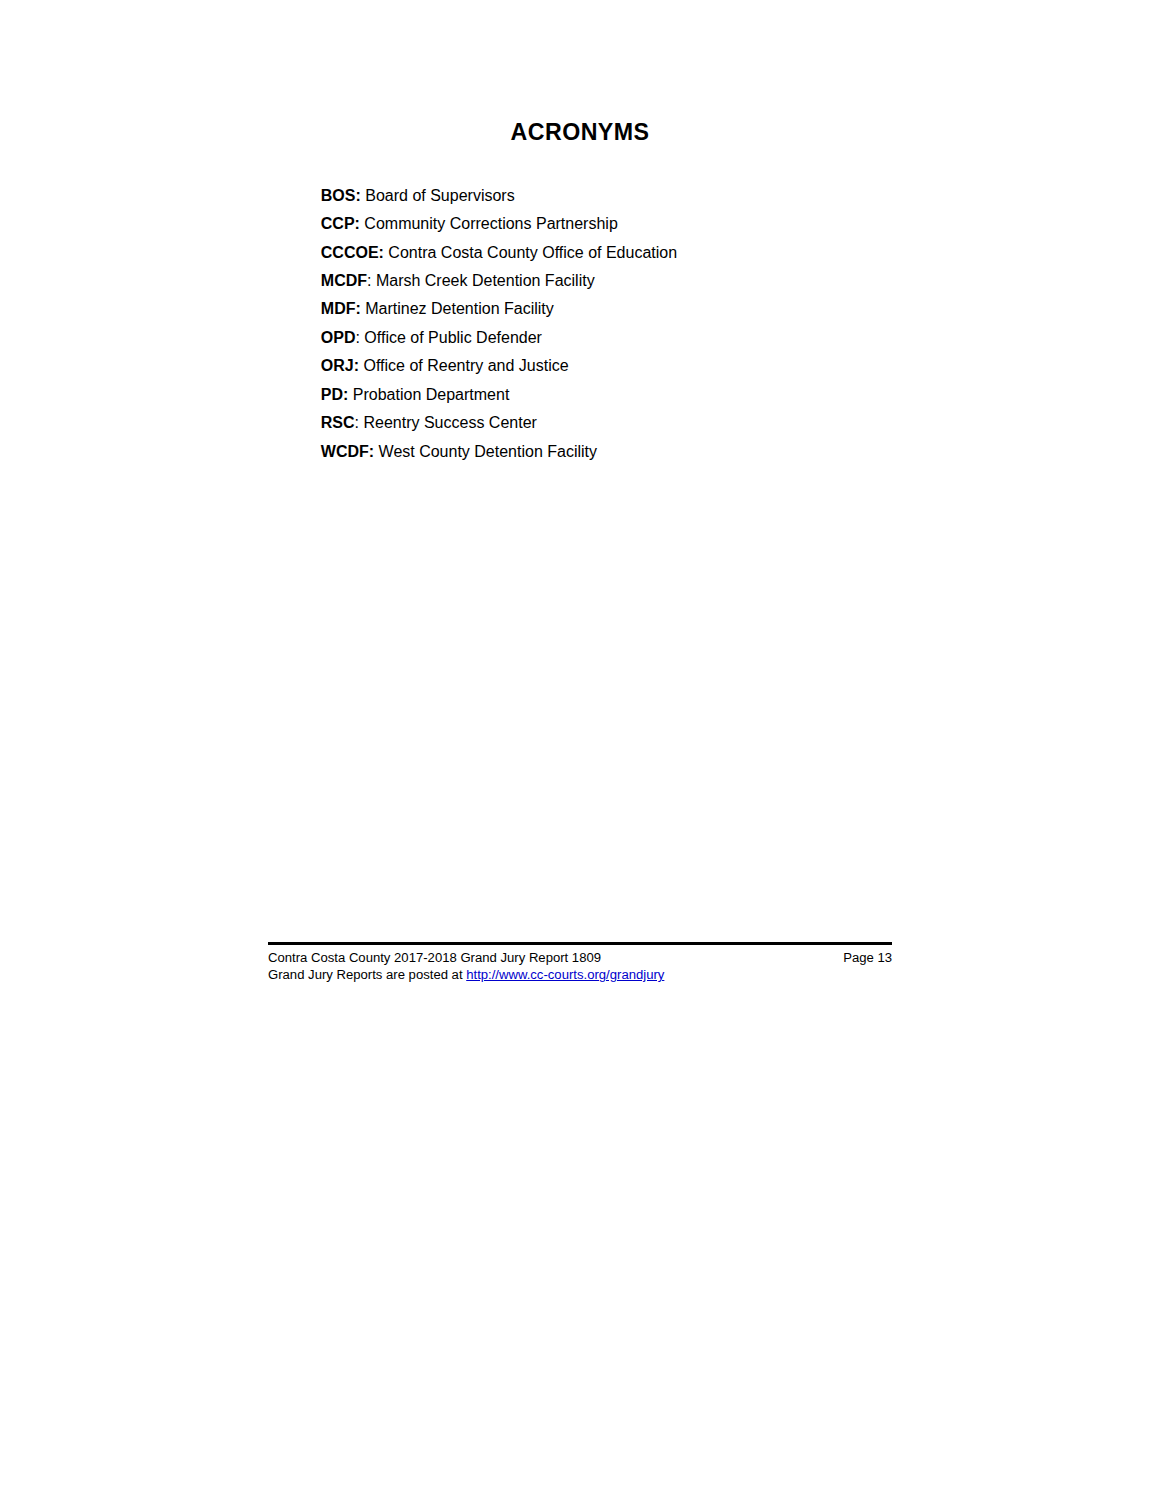ACRONYMS
BOS:
Board of Supervisors
CCP:
Community Corrections Partnership
CCCOE:
Contra Costa County Office of Education
MCDF
: Marsh Creek Detention Facility
MDF:
Martinez Detention Facility
OPD
: Office of Public Defender
ORJ:
Office of Reentry and Justice
PD:
Probation Department
RSC
: Reentry Success Center
WCDF:
West County Detention Facility
Contra Costa County 2017-2018 Grand Jury Report 1809
Grand Jury Reports are posted at http://www.cc-courts.org/grandjury
Page 13